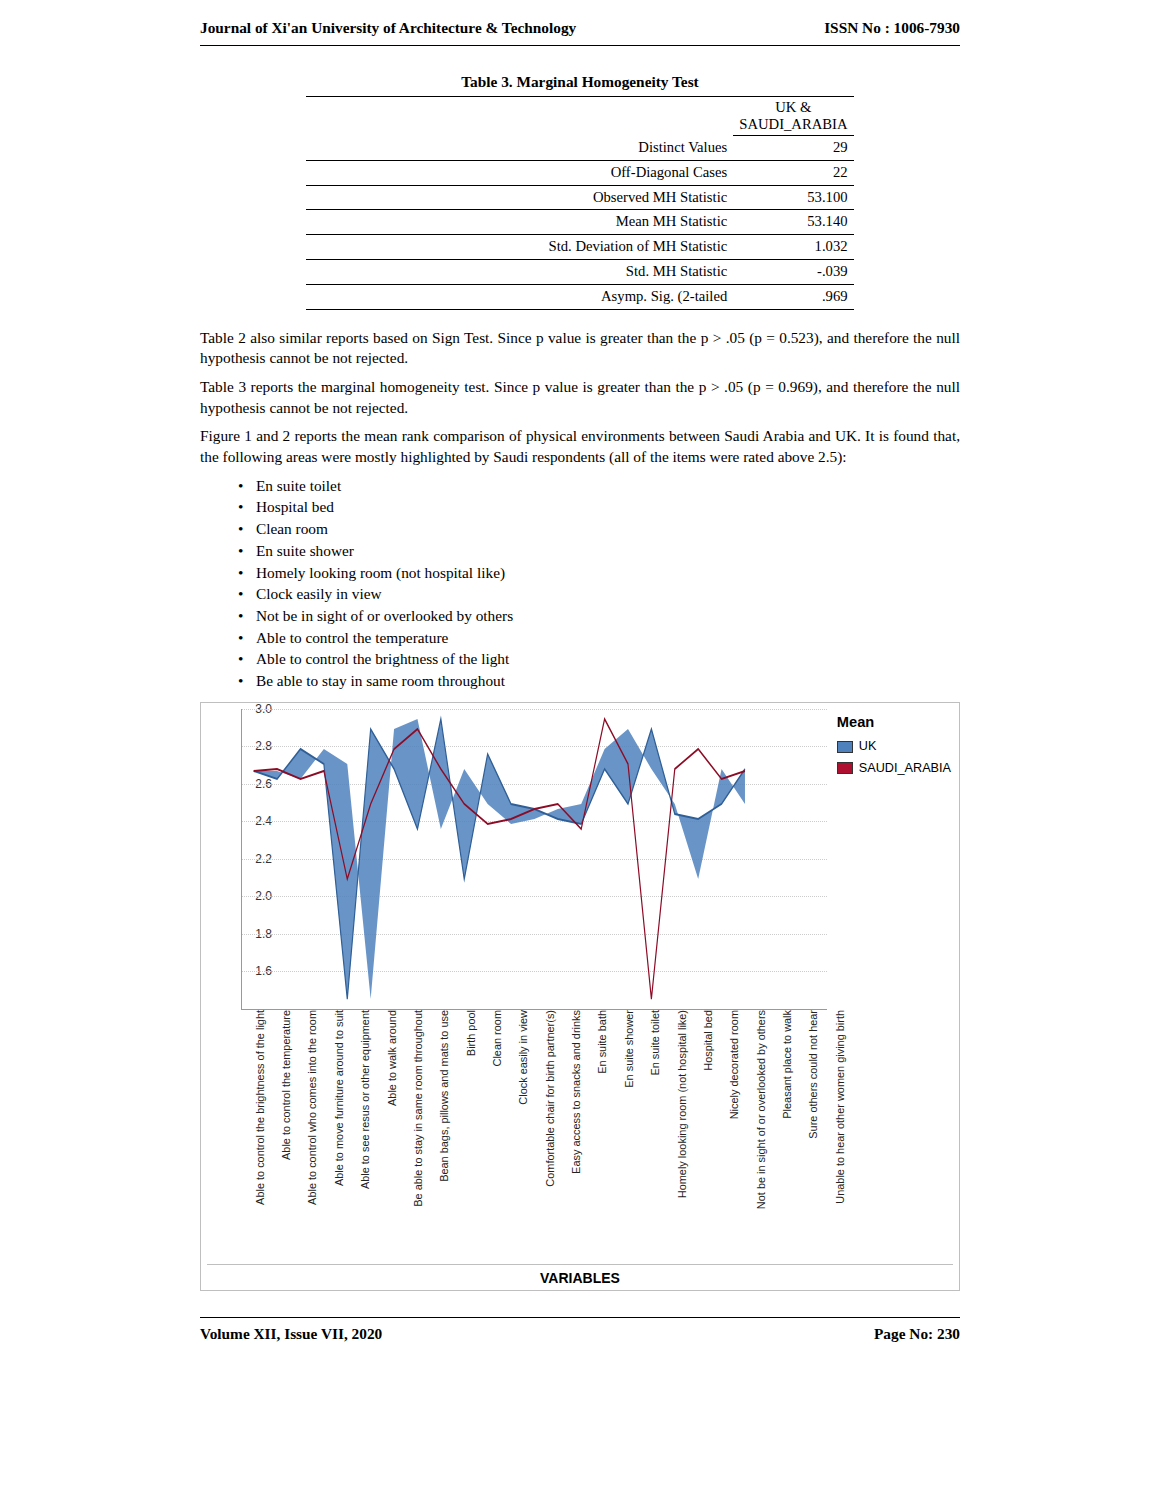Journal of Xi'an University of Architecture & Technology
ISSN No : 1006-7930
Table 3. Marginal Homogeneity Test
| | UK & SAUDI_ARABIA |
| --- | --- |
| Distinct Values | 29 |
| Off-Diagonal Cases | 22 |
| Observed MH Statistic | 53.100 |
| Mean MH Statistic | 53.140 |
| Std. Deviation of MH Statistic | 1.032 |
| Std. MH Statistic | -.039 |
| Asymp. Sig. (2-tailed | .969 |
Table 2 also similar reports based on Sign Test. Since p value is greater than the p > .05 (p = 0.523), and therefore the null hypothesis cannot be not rejected.
Table 3 reports the marginal homogeneity test. Since p value is greater than the p > .05 (p = 0.969), and therefore the null hypothesis cannot be not rejected.
Figure 1 and 2 reports the mean rank comparison of physical environments between Saudi Arabia and UK. It is found that, the following areas were mostly highlighted by Saudi respondents (all of the items were rated above 2.5):
En suite toilet
Hospital bed
Clean room
En suite shower
Homely looking room (not hospital like)
Clock easily in view
Not be in sight of or overlooked by others
Able to control the temperature
Able to control the brightness of the light
Be able to stay in same room throughout
3.0 2.8 2.6 2.4 2.2 2.0 1.8 1.6
Able to control the brightness of the light
Able to control the temperature
Able to control who comes into the room
Able to move furniture around to suit
Able to see resus or other equipment
Able to walk around
Be able to stay in same room throughout
Bean bags, pillows and mats to use
Birth pool
Clean room
Clock easily in view
Comfortable chair for birth partner(s)
Easy access to snacks and drinks
En suite bath
En suite shower
En suite toilet
Homely looking room (not hospital like)
Hospital bed
Nicely decorated room
Not be in sight of or overlooked by others
Pleasant place to walk
Sure others could not hear
Unable to hear other women giving birth
Mean
UK
SAUDI_ARABIA
VARIABLES
Volume XII, Issue VII, 2020
Page No: 230